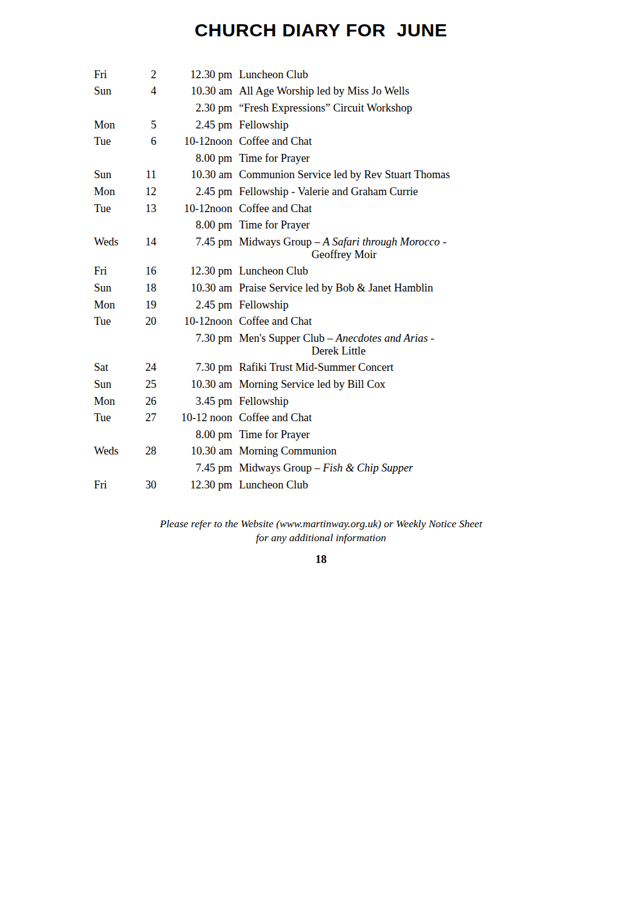CHURCH DIARY FOR JUNE
| Fri | 2 | 12.30 pm | Luncheon Club |
| Sun | 4 | 10.30 am | All Age Worship led by Miss Jo Wells |
| | | 2.30 pm | “Fresh Expressions” Circuit Workshop |
| Mon | 5 | 2.45 pm | Fellowship |
| Tue | 6 | 10-12noon | Coffee and Chat |
| | | 8.00 pm | Time for Prayer |
| Sun | 11 | 10.30 am | Communion Service led by Rev Stuart Thomas |
| Mon | 12 | 2.45 pm | Fellowship - Valerie and Graham Currie |
| Tue | 13 | 10-12noon | Coffee and Chat |
| | | 8.00 pm | Time for Prayer |
| Weds | 14 | 7.45 pm | Midways Group – A Safari through Morocco - Geoffrey Moir |
| Fri | 16 | 12.30 pm | Luncheon Club |
| Sun | 18 | 10.30 am | Praise Service led by Bob & Janet Hamblin |
| Mon | 19 | 2.45 pm | Fellowship |
| Tue | 20 | 10-12noon | Coffee and Chat |
| | | 7.30 pm | Men's Supper Club – Anecdotes and Arias - Derek Little |
| Sat | 24 | 7.30 pm | Rafiki Trust Mid-Summer Concert |
| Sun | 25 | 10.30 am | Morning Service led by Bill Cox |
| Mon | 26 | 3.45 pm | Fellowship |
| Tue | 27 | 10-12 noon | Coffee and Chat |
| | | 8.00 pm | Time for Prayer |
| Weds | 28 | 10.30 am | Morning Communion |
| | | 7.45 pm | Midways Group – Fish & Chip Supper |
| Fri | 30 | 12.30 pm | Luncheon Club |
Please refer to the Website (www.martinway.org.uk) or Weekly Notice Sheet
for any additional information
18